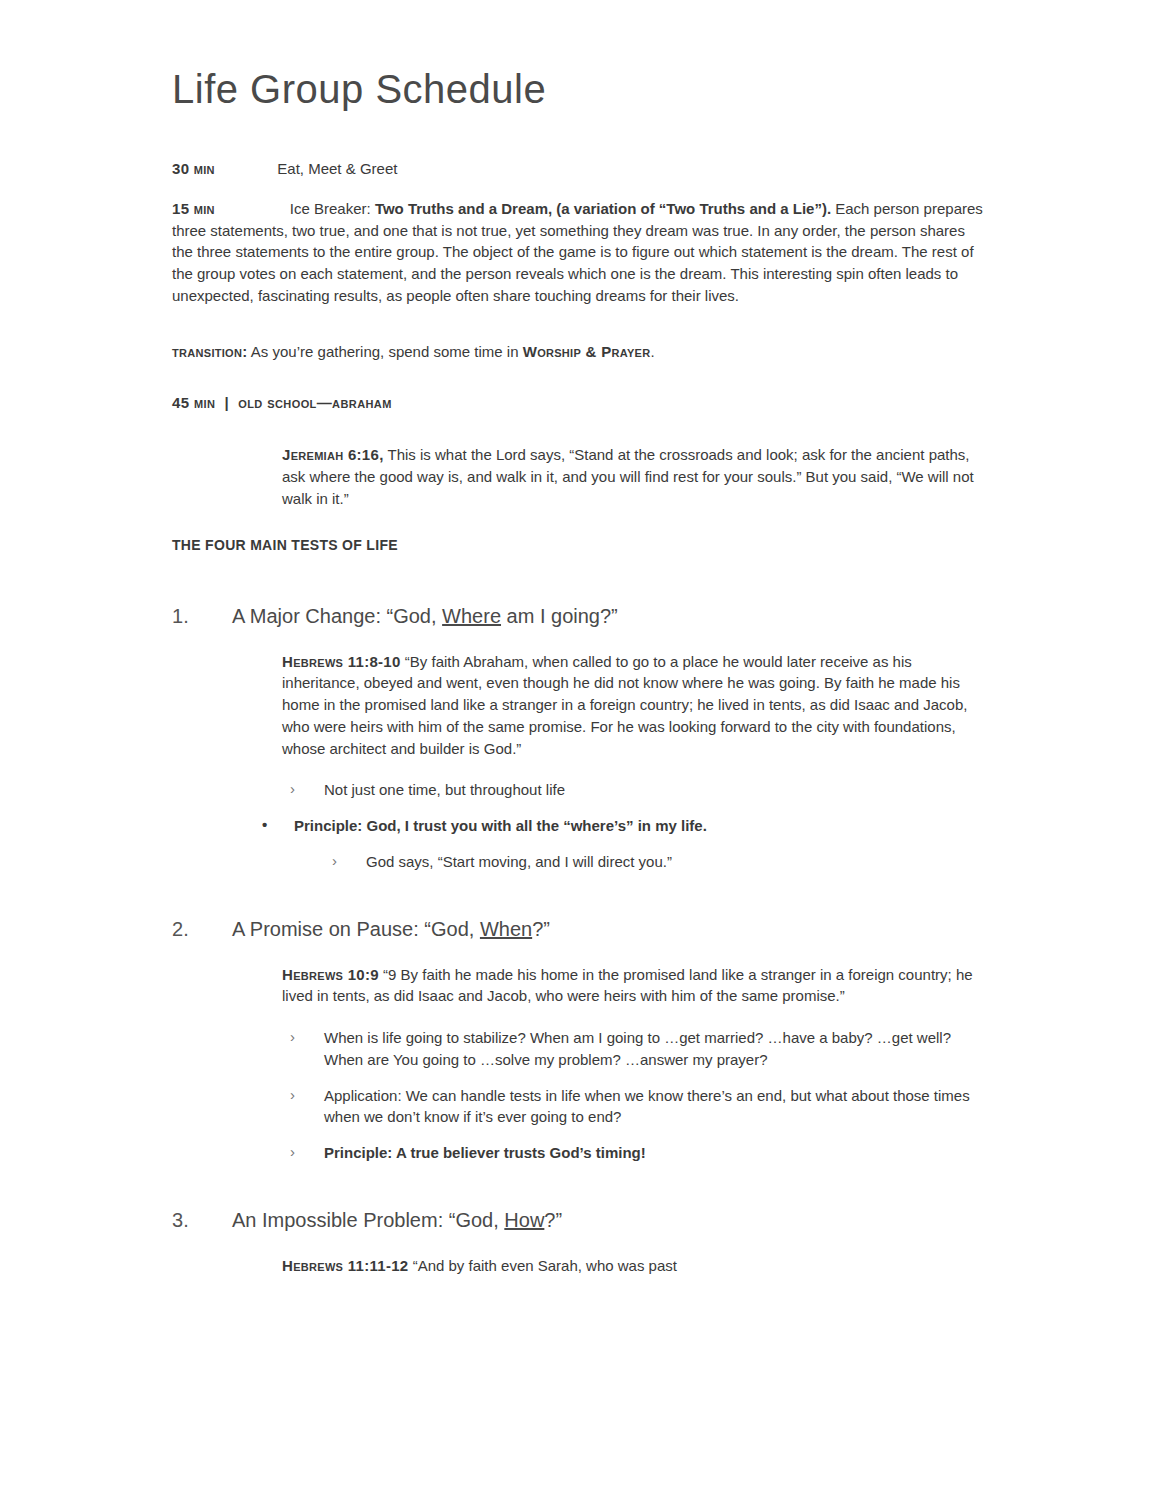Life Group Schedule
30 min Eat, Meet & Greet
15 min Ice Breaker: Two Truths and a Dream, (a variation of “Two Truths and a Lie”). Each person prepares three statements, two true, and one that is not true, yet something they dream was true. In any order, the person shares the three statements to the entire group. The object of the game is to figure out which statement is the dream. The rest of the group votes on each statement, and the person reveals which one is the dream. This interesting spin often leads to unexpected, fascinating results, as people often share touching dreams for their lives.
transition: As you’re gathering, spend some time in Worship & Prayer.
45 min | old school—abraham
Jeremiah 6:16, This is what the Lord says, “Stand at the crossroads and look; ask for the ancient paths, ask where the good way is, and walk in it, and you will find rest for your souls.” But you said, “We will not walk in it.”
The Four Main Tests of Life
A Major Change: “God, Where am I going?”
Hebrews 11:8-10 “By faith Abraham, when called to go to a place he would later receive as his inheritance, obeyed and went, even though he did not know where he was going. By faith he made his home in the promised land like a stranger in a foreign country; he lived in tents, as did Isaac and Jacob, who were heirs with him of the same promise. For he was looking forward to the city with foundations, whose architect and builder is God.”
Not just one time, but throughout life
Principle: God, I trust you with all the “where’s” in my life.
God says, “Start moving, and I will direct you.”
A Promise on Pause: “God, When?”
Hebrews 10:9 “9 By faith he made his home in the promised land like a stranger in a foreign country; he lived in tents, as did Isaac and Jacob, who were heirs with him of the same promise.”
When is life going to stabilize? When am I going to …get married? …have a baby? …get well? When are You going to …solve my problem? …answer my prayer?
Application: We can handle tests in life when we know there’s an end, but what about those times when we don’t know if it’s ever going to end?
Principle: A true believer trusts God’s timing!
An Impossible Problem: “God, How?”
Hebrews 11:11-12 “And by faith even Sarah, who was past